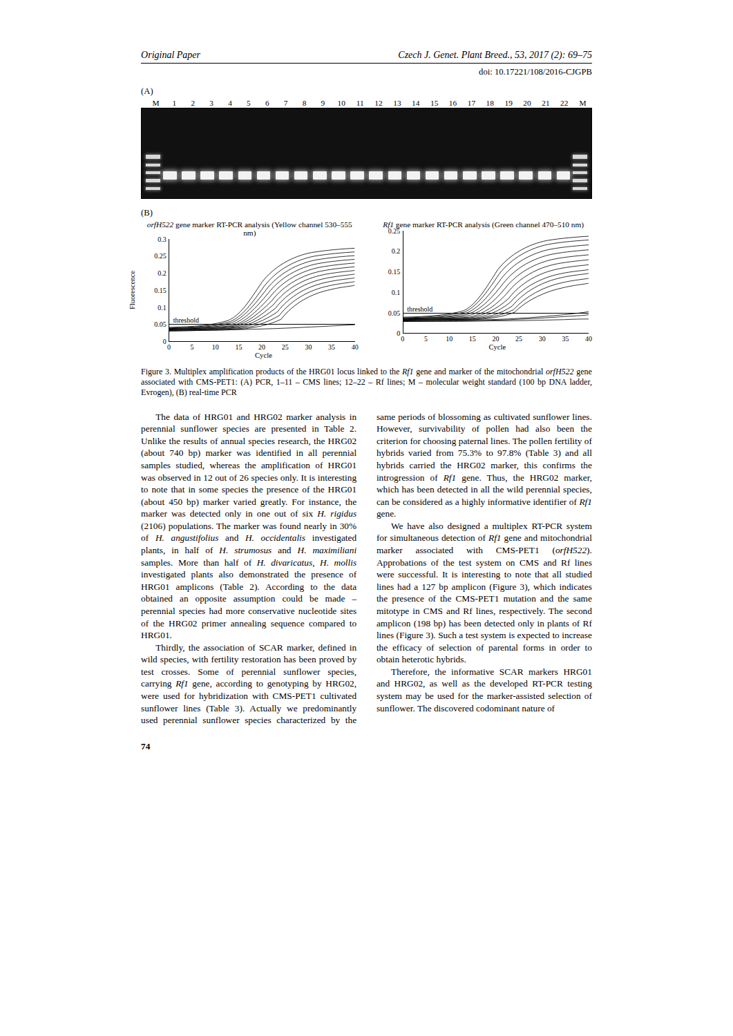Original Paper
Czech J. Genet. Plant Breed., 53, 2017 (2): 69–75
doi: 10.17221/108/2016-CJGPB
(A)
M 12345678910111213141516171819202122 M
← 198 bp
← 127 bp
(B)
orfH522 gene marker RT-PCR analysis (Yellow channel 530–555 nm)
Fluorescence
0.3 0.25 0.2 0.15 0.1 0.05 0
threshold
0 5 10 15 20 25 30 35 40
Cycle
Rf1 gene marker RT-PCR analysis (Green channel 470–510 nm)
0.25 0.2 0.15 0.1 0.05 0
threshold
0 5 10 15 20 25 30 35 40
Cycle
Figure 3. Multiplex amplification products of the HRG01 locus linked to the Rf1 gene and marker of the mitochondrial orfH522 gene associated with CMS-PET1: (A) PCR, 1–11 – CMS lines; 12–22 – Rf lines; M – molecular weight standard (100 bp DNA ladder, Evrogen), (B) real-time PCR
The data of HRG01 and HRG02 marker analysis in perennial sunflower species are presented in Table 2. Unlike the results of annual species research, the HRG02 (about 740 bp) marker was identified in all perennial samples studied, whereas the amplification of HRG01 was observed in 12 out of 26 species only. It is interesting to note that in some species the presence of the HRG01 (about 450 bp) marker varied greatly. For instance, the marker was detected only in one out of six H. rigidus (2106) populations. The marker was found nearly in 30% of H. angustifolius and H. occidentalis investigated plants, in half of H. strumosus and H. maximiliani samples. More than half of H. divaricatus, H. mollis investigated plants also demonstrated the presence of HRG01 amplicons (Table 2). According to the data obtained an opposite assumption could be made – perennial species had more conservative nucleotide sites of the HRG02 primer annealing sequence compared to HRG01.
Thirdly, the association of SCAR marker, defined in wild species, with fertility restoration has been proved by test crosses. Some of perennial sunflower species, carrying Rf1 gene, according to genotyping by HRG02, were used for hybridization with CMS-PET1 cultivated sunflower lines (Table 3). Actually we predominantly used perennial sunflower species characterized by the same periods of blossoming as cultivated sunflower lines. However, survivability of pollen had also been the criterion for choosing paternal lines. The pollen fertility of hybrids varied from 75.3% to 97.8% (Table 3) and all hybrids carried the HRG02 marker, this confirms the introgression of Rf1 gene. Thus, the HRG02 marker, which has been detected in all the wild perennial species, can be considered as a highly informative identifier of Rf1 gene.
We have also designed a multiplex RT-PCR system for simultaneous detection of Rf1 gene and mitochondrial marker associated with CMS-PET1 (orfH522). Approbations of the test system on CMS and Rf lines were successful. It is interesting to note that all studied lines had a 127 bp amplicon (Figure 3), which indicates the presence of the CMS-PET1 mutation and the same mitotype in CMS and Rf lines, respectively. The second amplicon (198 bp) has been detected only in plants of Rf lines (Figure 3). Such a test system is expected to increase the efficacy of selection of parental forms in order to obtain heterotic hybrids.
Therefore, the informative SCAR markers HRG01 and HRG02, as well as the developed RT-PCR testing system may be used for the marker-assisted selection of sunflower. The discovered codominant nature of
74